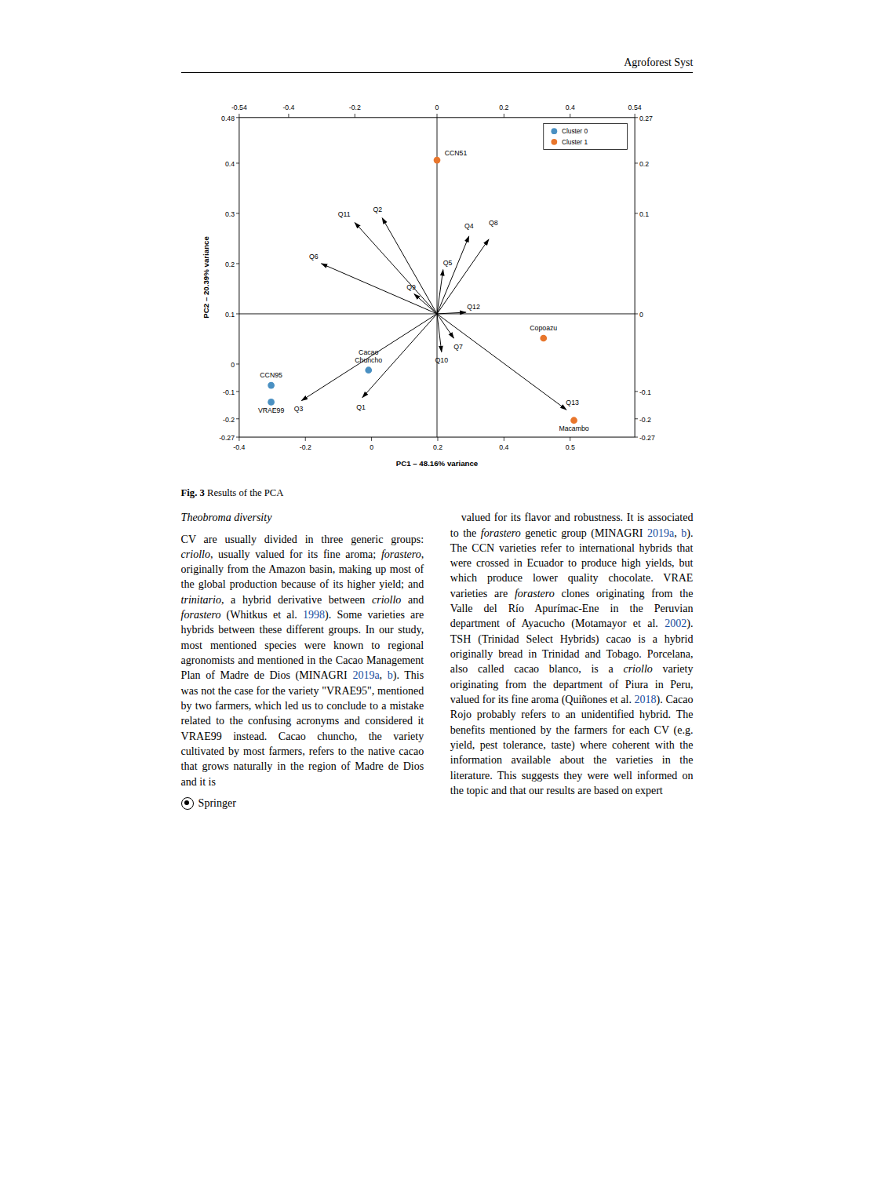Agroforest Syst
-0.54 -0.4 -0.2 0 0.2 0.4 0.54 -0.4 -0.2 0 0.2 0.4 0.5 0.48 0.4 0.3 0.2 0.1 0 -0.1 -0.2 -0.27 0.27 0.2 0.1 0 -0.1 -0.2 -0.27 PC1 – 48.16% variance PC2 – 20.39% variance Cluster 0 Cluster 1 Q11 Q2 Q4 Q8 Q6 Q5 Q9 Q12 Q7 Q10 Q3 Q1 Q13 CCN51 Copoazu Macambo Cacao Chuncho CCN95 VRAE99
Fig. 3 Results of the PCA
Theobroma diversity
CV are usually divided in three generic groups: criollo, usually valued for its fine aroma; forastero, originally from the Amazon basin, making up most of the global production because of its higher yield; and trinitario, a hybrid derivative between criollo and forastero (Whitkus et al. 1998). Some varieties are hybrids between these different groups. In our study, most mentioned species were known to regional agronomists and mentioned in the Cacao Management Plan of Madre de Dios (MINAGRI 2019a, b). This was not the case for the variety "VRAE95", mentioned by two farmers, which led us to conclude to a mistake related to the confusing acronyms and considered it VRAE99 instead. Cacao chuncho, the variety cultivated by most farmers, refers to the native cacao that grows naturally in the region of Madre de Dios and it is
valued for its flavor and robustness. It is associated to the forastero genetic group (MINAGRI 2019a, b). The CCN varieties refer to international hybrids that were crossed in Ecuador to produce high yields, but which produce lower quality chocolate. VRAE varieties are forastero clones originating from the Valle del Río Apurímac-Ene in the Peruvian department of Ayacucho (Motamayor et al. 2002). TSH (Trinidad Select Hybrids) cacao is a hybrid originally bread in Trinidad and Tobago. Porcelana, also called cacao blanco, is a criollo variety originating from the department of Piura in Peru, valued for its fine aroma (Quiñones et al. 2018). Cacao Rojo probably refers to an unidentified hybrid. The benefits mentioned by the farmers for each CV (e.g. yield, pest tolerance, taste) where coherent with the information available about the varieties in the literature. This suggests they were well informed on the topic and that our results are based on expert
Springer